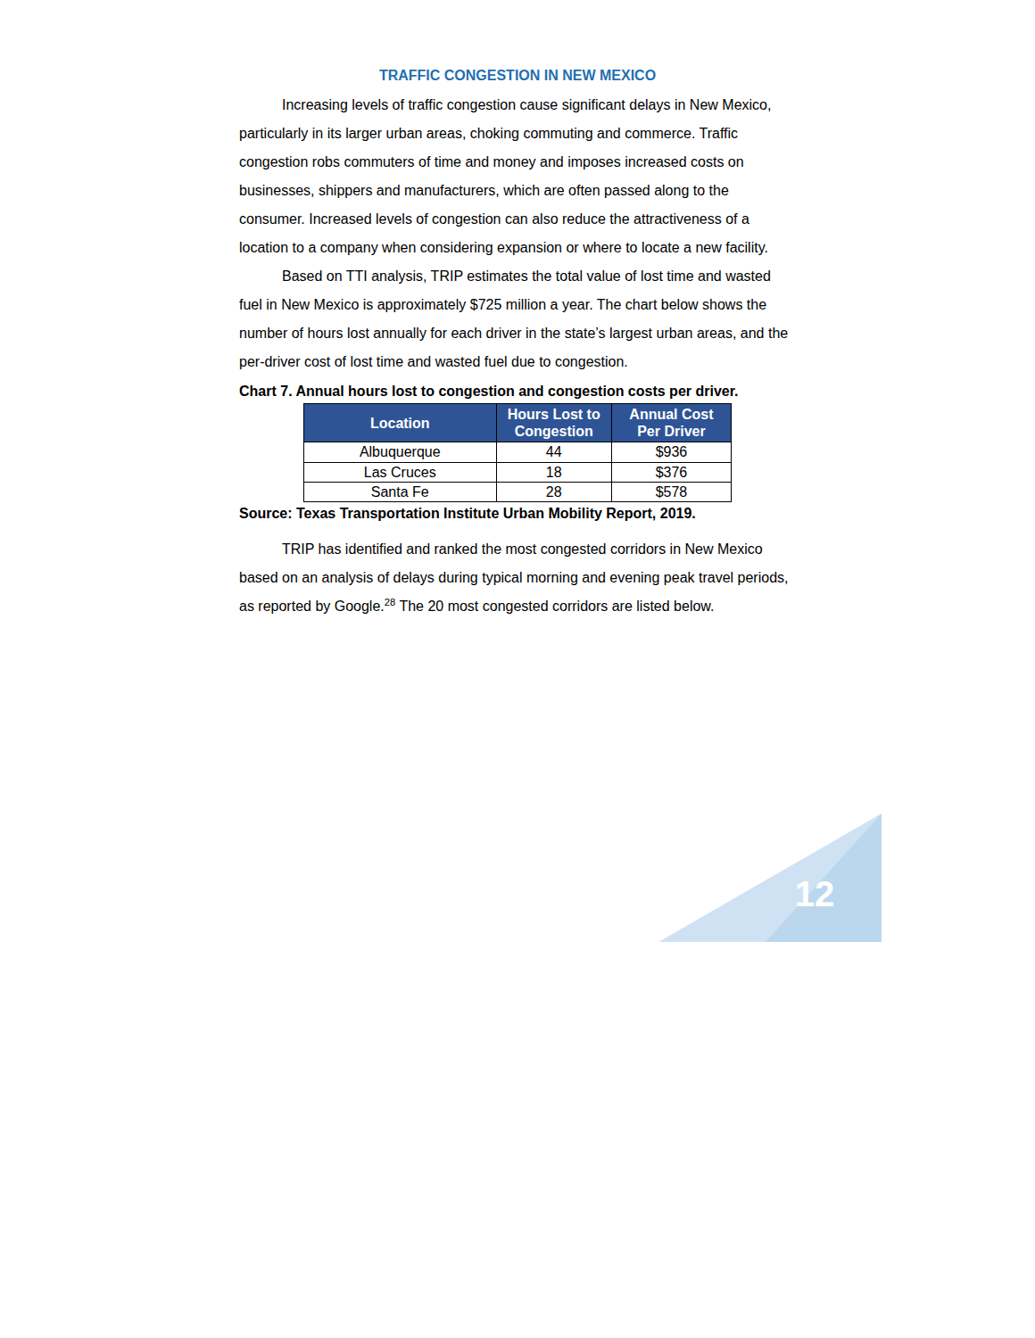TRAFFIC CONGESTION IN NEW MEXICO
Increasing levels of traffic congestion cause significant delays in New Mexico, particularly in its larger urban areas, choking commuting and commerce. Traffic congestion robs commuters of time and money and imposes increased costs on businesses, shippers and manufacturers, which are often passed along to the consumer. Increased levels of congestion can also reduce the attractiveness of a location to a company when considering expansion or where to locate a new facility.
Based on TTI analysis, TRIP estimates the total value of lost time and wasted fuel in New Mexico is approximately $725 million a year. The chart below shows the number of hours lost annually for each driver in the state’s largest urban areas, and the per-driver cost of lost time and wasted fuel due to congestion.
Chart 7. Annual hours lost to congestion and congestion costs per driver.
| Location | Hours Lost to Congestion | Annual Cost Per Driver |
| --- | --- | --- |
| Albuquerque | 44 | $936 |
| Las Cruces | 18 | $376 |
| Santa Fe | 28 | $578 |
Source: Texas Transportation Institute Urban Mobility Report, 2019.
TRIP has identified and ranked the most congested corridors in New Mexico based on an analysis of delays during typical morning and evening peak travel periods, as reported by Google.28 The 20 most congested corridors are listed below.
12